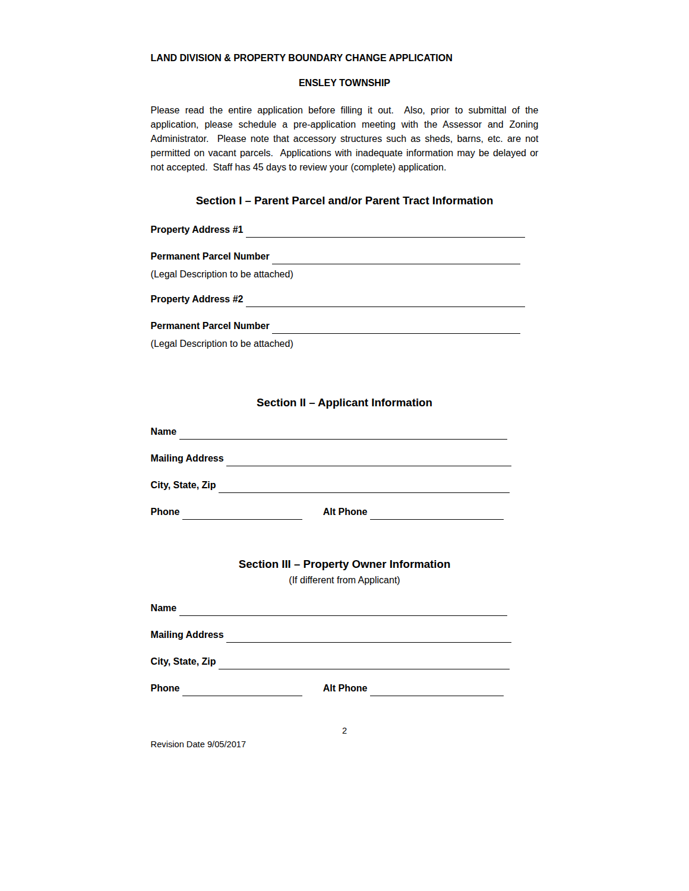LAND DIVISION & PROPERTY BOUNDARY CHANGE APPLICATION ENSLEY TOWNSHIP
Please read the entire application before filling it out. Also, prior to submittal of the application, please schedule a pre-application meeting with the Assessor and Zoning Administrator. Please note that accessory structures such as sheds, barns, etc. are not permitted on vacant parcels. Applications with inadequate information may be delayed or not accepted. Staff has 45 days to review your (complete) application.
Section I – Parent Parcel and/or Parent Tract Information
Property Address #1
Permanent Parcel Number
(Legal Description to be attached)
Property Address #2
Permanent Parcel Number
(Legal Description to be attached)
Section II – Applicant Information
Name
Mailing Address
City, State, Zip
Phone
Alt Phone
Section III – Property Owner Information (If different from Applicant)
Name
Mailing Address
City, State, Zip
Phone
Alt Phone
2
Revision Date 9/05/2017